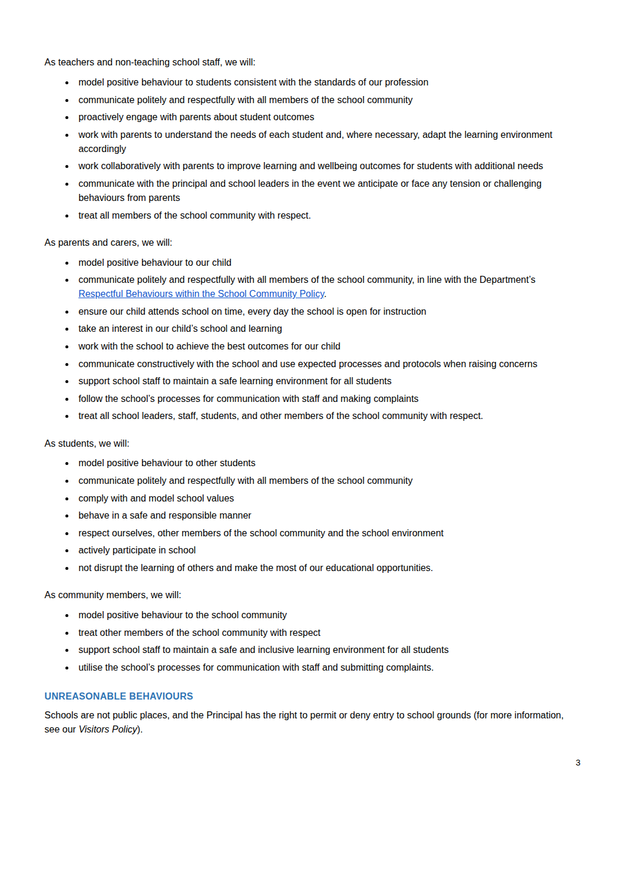As teachers and non-teaching school staff, we will:
model positive behaviour to students consistent with the standards of our profession
communicate politely and respectfully with all members of the school community
proactively engage with parents about student outcomes
work with parents to understand the needs of each student and, where necessary, adapt the learning environment accordingly
work collaboratively with parents to improve learning and wellbeing outcomes for students with additional needs
communicate with the principal and school leaders in the event we anticipate or face any tension or challenging behaviours from parents
treat all members of the school community with respect.
As parents and carers, we will:
model positive behaviour to our child
communicate politely and respectfully with all members of the school community, in line with the Department’s Respectful Behaviours within the School Community Policy.
ensure our child attends school on time, every day the school is open for instruction
take an interest in our child’s school and learning
work with the school to achieve the best outcomes for our child
communicate constructively with the school and use expected processes and protocols when raising concerns
support school staff to maintain a safe learning environment for all students
follow the school’s processes for communication with staff and making complaints
treat all school leaders, staff, students, and other members of the school community with respect.
As students, we will:
model positive behaviour to other students
communicate politely and respectfully with all members of the school community
comply with and model school values
behave in a safe and responsible manner
respect ourselves, other members of the school community and the school environment
actively participate in school
not disrupt the learning of others and make the most of our educational opportunities.
As community members, we will:
model positive behaviour to the school community
treat other members of the school community with respect
support school staff to maintain a safe and inclusive learning environment for all students
utilise the school’s processes for communication with staff and submitting complaints.
UNREASONABLE BEHAVIOURS
Schools are not public places, and the Principal has the right to permit or deny entry to school grounds (for more information, see our Visitors Policy).
3